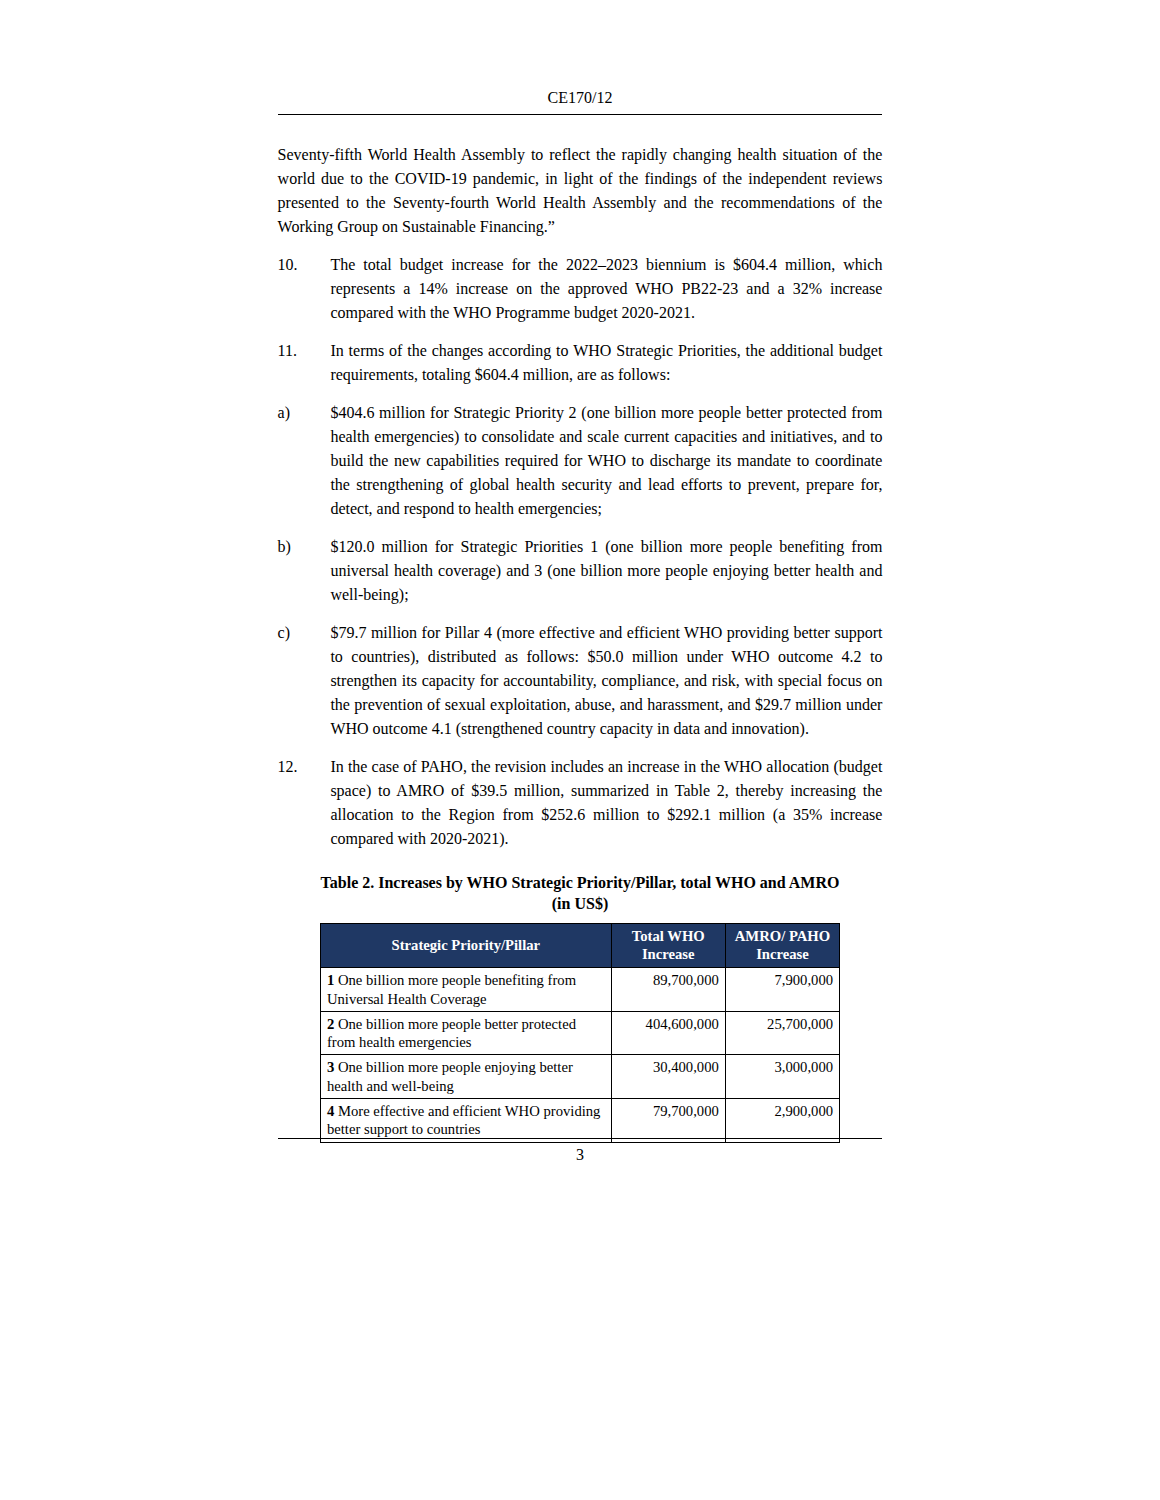CE170/12
Seventy-fifth World Health Assembly to reflect the rapidly changing health situation of the world due to the COVID-19 pandemic, in light of the findings of the independent reviews presented to the Seventy-fourth World Health Assembly and the recommendations of the Working Group on Sustainable Financing.”
10.
The total budget increase for the 2022–2023 biennium is $604.4 million, which represents a 14% increase on the approved WHO PB22-23 and a 32% increase compared with the WHO Programme budget 2020-2021.
11.
In terms of the changes according to WHO Strategic Priorities, the additional budget requirements, totaling $604.4 million, are as follows:
a)
$404.6 million for Strategic Priority 2 (one billion more people better protected from health emergencies) to consolidate and scale current capacities and initiatives, and to build the new capabilities required for WHO to discharge its mandate to coordinate the strengthening of global health security and lead efforts to prevent, prepare for, detect, and respond to health emergencies;
b)
$120.0 million for Strategic Priorities 1 (one billion more people benefiting from universal health coverage) and 3 (one billion more people enjoying better health and well-being);
c)
$79.7 million for Pillar 4 (more effective and efficient WHO providing better support to countries), distributed as follows: $50.0 million under WHO outcome 4.2 to strengthen its capacity for accountability, compliance, and risk, with special focus on the prevention of sexual exploitation, abuse, and harassment, and $29.7 million under WHO outcome 4.1 (strengthened country capacity in data and innovation).
12.
In the case of PAHO, the revision includes an increase in the WHO allocation (budget space) to AMRO of $39.5 million, summarized in Table 2, thereby increasing the allocation to the Region from $252.6 million to $292.1 million (a 35% increase compared with 2020-2021).
Table 2. Increases by WHO Strategic Priority/Pillar, total WHO and AMRO
(in US$)
| Strategic Priority/Pillar | Total WHO Increase | AMRO/ PAHO Increase |
| --- | --- | --- |
| 1 One billion more people benefiting from Universal Health Coverage | 89,700,000 | 7,900,000 |
| 2 One billion more people better protected from health emergencies | 404,600,000 | 25,700,000 |
| 3 One billion more people enjoying better health and well-being | 30,400,000 | 3,000,000 |
| 4 More effective and efficient WHO providing better support to countries | 79,700,000 | 2,900,000 |
3